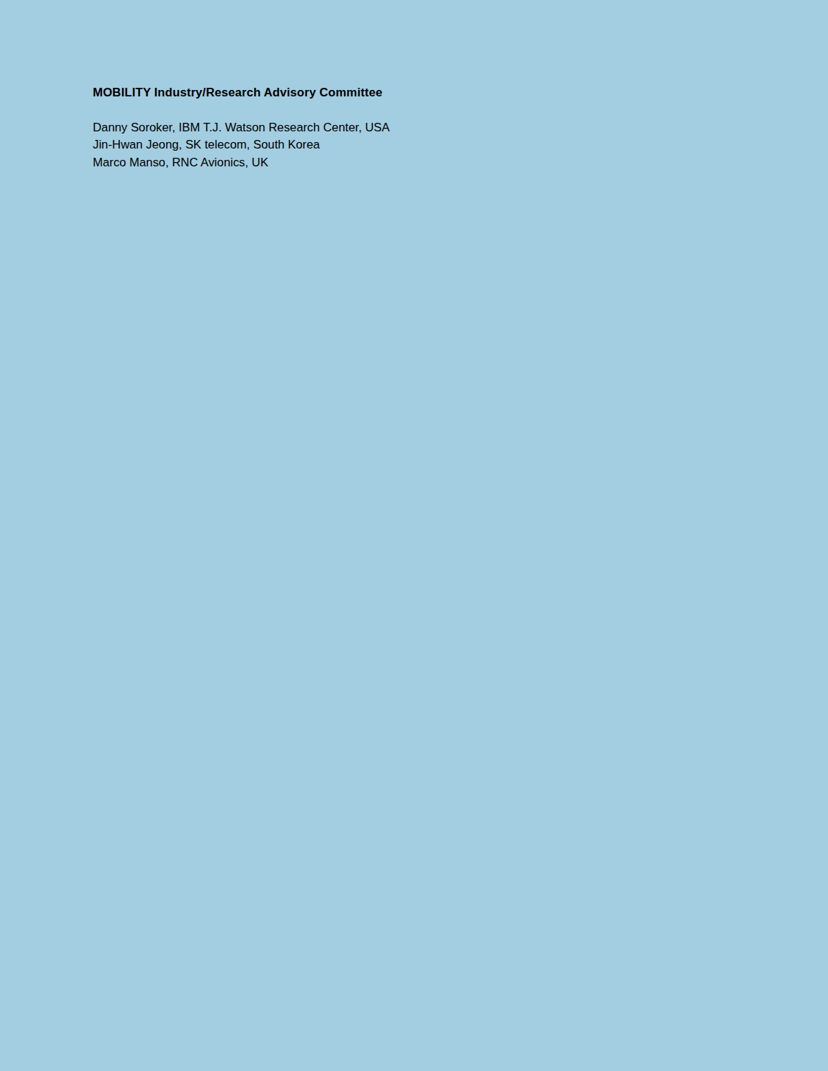MOBILITY Industry/Research Advisory Committee
Danny Soroker, IBM T.J. Watson Research Center, USA
Jin-Hwan Jeong, SK telecom, South Korea
Marco Manso, RNC Avionics, UK